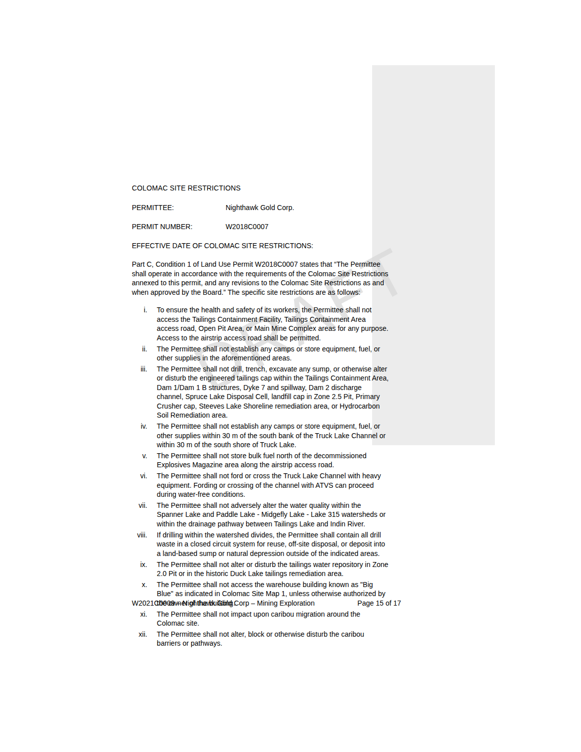DRAFT
COLOMAC SITE RESTRICTIONS
PERMITTEE: Nighthawk Gold Corp.
PERMIT NUMBER: W2018C0007
EFFECTIVE DATE OF COLOMAC SITE RESTRICTIONS:
Part C, Condition 1 of Land Use Permit W2018C0007 states that “The Permittee shall operate in accordance with the requirements of the Colomac Site Restrictions annexed to this permit, and any revisions to the Colomac Site Restrictions as and when approved by the Board.” The specific site restrictions are as follows:
i. To ensure the health and safety of its workers, the Permittee shall not access the Tailings Containment Facility, Tailings Containment Area access road, Open Pit Area, or Main Mine Complex areas for any purpose. Access to the airstrip access road shall be permitted.
ii. The Permittee shall not establish any camps or store equipment, fuel, or other supplies in the aforementioned areas.
iii. The Permittee shall not drill, trench, excavate any sump, or otherwise alter or disturb the engineered tailings cap within the Tailings Containment Area, Dam 1/Dam 1 B structures, Dyke 7 and spillway, Dam 2 discharge channel, Spruce Lake Disposal Cell, landfill cap in Zone 2.5 Pit, Primary Crusher cap, Steeves Lake Shoreline remediation area, or Hydrocarbon Soil Remediation area.
iv. The Permittee shall not establish any camps or store equipment, fuel, or other supplies within 30 m of the south bank of the Truck Lake Channel or within 30 m of the south shore of Truck Lake.
v. The Permittee shall not store bulk fuel north of the decommissioned Explosives Magazine area along the airstrip access road.
vi. The Permittee shall not ford or cross the Truck Lake Channel with heavy equipment. Fording or crossing of the channel with ATVS can proceed during water-free conditions.
vii. The Permittee shall not adversely alter the water quality within the Spanner Lake and Paddle Lake - Midgefly Lake - Lake 315 watersheds or within the drainage pathway between Tailings Lake and Indin River.
viii. If drilling within the watershed divides, the Permittee shall contain all drill waste in a closed circuit system for reuse, off-site disposal, or deposit into a land-based sump or natural depression outside of the indicated areas.
ix. The Permittee shall not alter or disturb the tailings water repository in Zone 2.0 Pit or in the historic Duck Lake tailings remediation area.
x. The Permittee shall not access the warehouse building known as "Big Blue" as indicated in Colomac Site Map 1, unless otherwise authorized by the owner of the building.
xi. The Permittee shall not impact upon caribou migration around the Colomac site.
xii. The Permittee shall not alter, block or otherwise disturb the caribou barriers or pathways.
W2021C0009 – Nighthawk Gold Corp – Mining Exploration Page 15 of 17